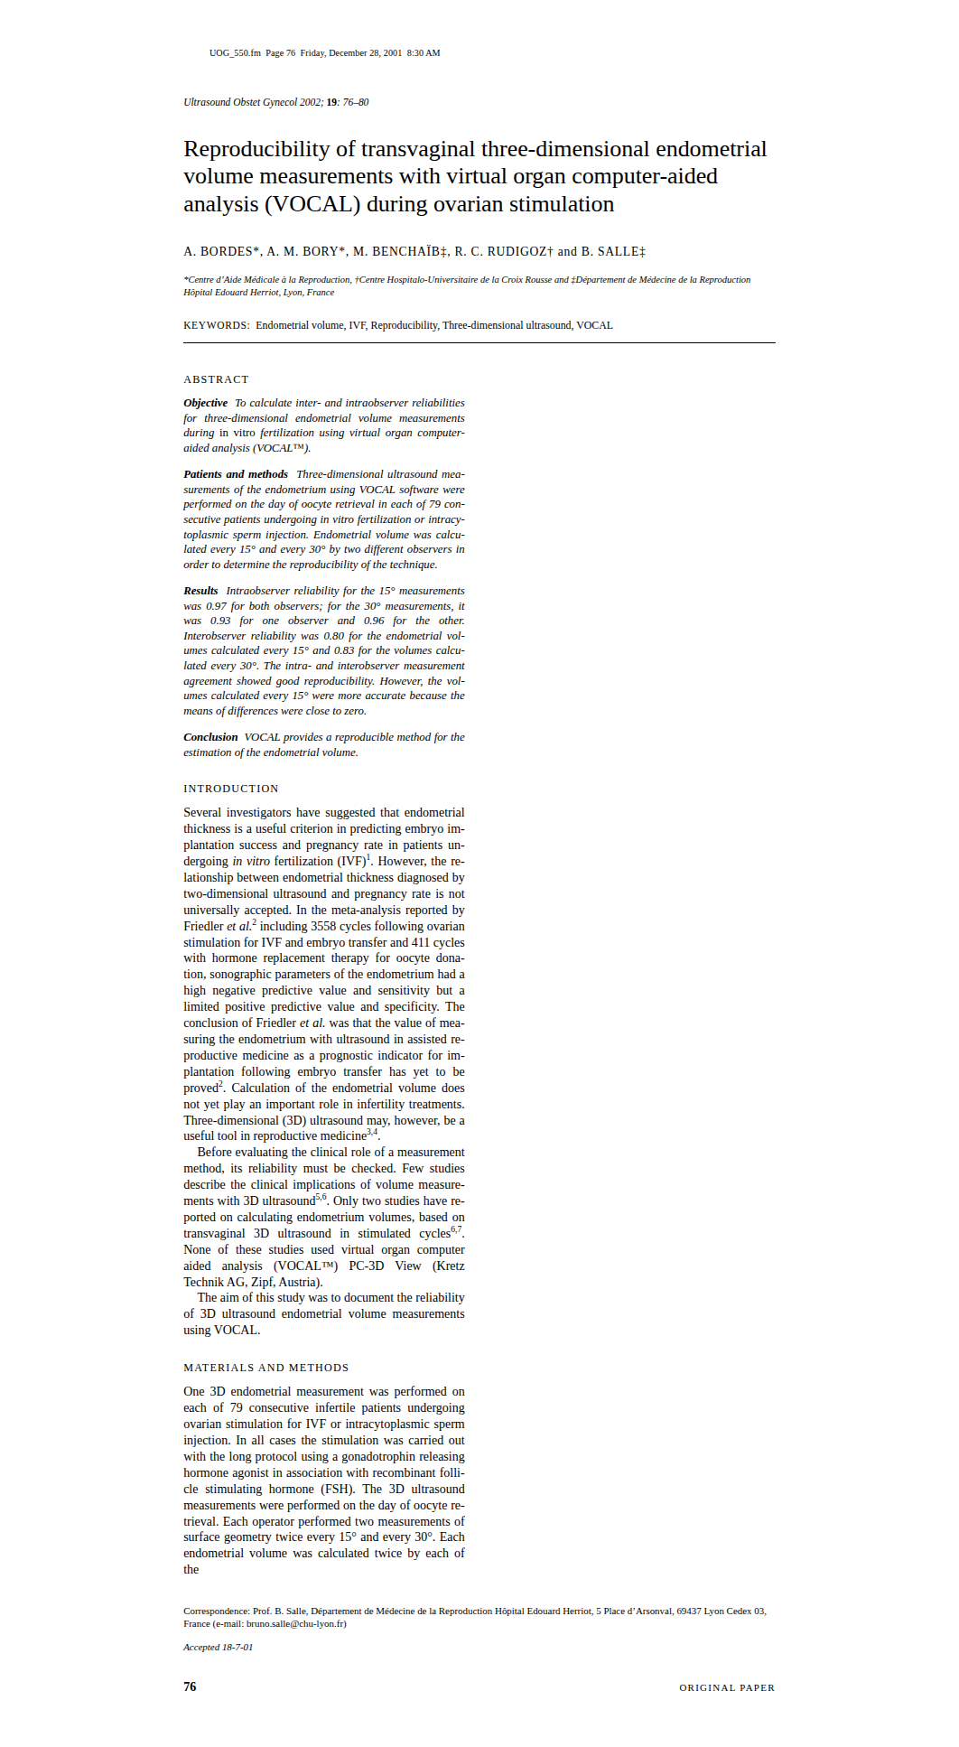UOG_550.fm Page 76 Friday, December 28, 2001 8:30 AM
Ultrasound Obstet Gynecol 2002; 19: 76–80
Reproducibility of transvaginal three-dimensional endometrial volume measurements with virtual organ computer-aided analysis (VOCAL) during ovarian stimulation
A. BORDES*, A. M. BORY*, M. BENCHAÏB‡, R. C. RUDIGOZ† and B. SALLE‡
*Centre d’Aide Médicale à la Reproduction, †Centre Hospitalo-Universitaire de la Croix Rousse and ‡Département de Médecine de la Reproduction Hôpital Edouard Herriot, Lyon, France
KEYWORDS: Endometrial volume, IVF, Reproducibility, Three-dimensional ultrasound, VOCAL
ABSTRACT
Objective To calculate inter- and intraobserver reliabilities for three-dimensional endometrial volume measurements during in vitro fertilization using virtual organ computer-aided analysis (VOCAL™).
Patients and methods Three-dimensional ultrasound measurements of the endometrium using VOCAL software were performed on the day of oocyte retrieval in each of 79 consecutive patients undergoing in vitro fertilization or intracytoplasmic sperm injection. Endometrial volume was calculated every 15° and every 30° by two different observers in order to determine the reproducibility of the technique.
Results Intraobserver reliability for the 15° measurements was 0.97 for both observers; for the 30° measurements, it was 0.93 for one observer and 0.96 for the other. Interobserver reliability was 0.80 for the endometrial volumes calculated every 15° and 0.83 for the volumes calculated every 30°. The intra- and interobserver measurement agreement showed good reproducibility. However, the volumes calculated every 15° were more accurate because the means of differences were close to zero.
Conclusion VOCAL provides a reproducible method for the estimation of the endometrial volume.
INTRODUCTION
Several investigators have suggested that endometrial thickness is a useful criterion in predicting embryo implantation success and pregnancy rate in patients undergoing in vitro fertilization (IVF)1. However, the relationship between endometrial thickness diagnosed by two-dimensional ultrasound and pregnancy rate is not universally accepted. In the meta-analysis reported by Friedler et al.2 including 3558 cycles following ovarian stimulation for IVF and embryo transfer and 411 cycles with hormone replacement therapy for oocyte donation, sonographic parameters of the endometrium had a high negative predictive value and sensitivity but a limited positive predictive value and specificity. The conclusion of Friedler et al. was that the value of measuring the endometrium with ultrasound in assisted reproductive medicine as a prognostic indicator for implantation following embryo transfer has yet to be proved2. Calculation of the endometrial volume does not yet play an important role in infertility treatments. Three-dimensional (3D) ultrasound may, however, be a useful tool in reproductive medicine3,4.
Before evaluating the clinical role of a measurement method, its reliability must be checked. Few studies describe the clinical implications of volume measurements with 3D ultrasound5,6. Only two studies have reported on calculating endometrium volumes, based on transvaginal 3D ultrasound in stimulated cycles6,7. None of these studies used virtual organ computer aided analysis (VOCAL™) PC-3D View (Kretz Technik AG, Zipf, Austria).
The aim of this study was to document the reliability of 3D ultrasound endometrial volume measurements using VOCAL.
MATERIALS AND METHODS
One 3D endometrial measurement was performed on each of 79 consecutive infertile patients undergoing ovarian stimulation for IVF or intracytoplasmic sperm injection. In all cases the stimulation was carried out with the long protocol using a gonadotrophin releasing hormone agonist in association with recombinant follicle stimulating hormone (FSH). The 3D ultrasound measurements were performed on the day of oocyte retrieval. Each operator performed two measurements of surface geometry twice every 15° and every 30°. Each endometrial volume was calculated twice by each of the
Correspondence: Prof. B. Salle, Département de Médecine de la Reproduction Hôpital Edouard Herriot, 5 Place d’Arsonval, 69437 Lyon Cedex 03, France (e-mail: bruno.salle@chu-lyon.fr)
Accepted 18-7-01
76 ORIGINAL PAPER